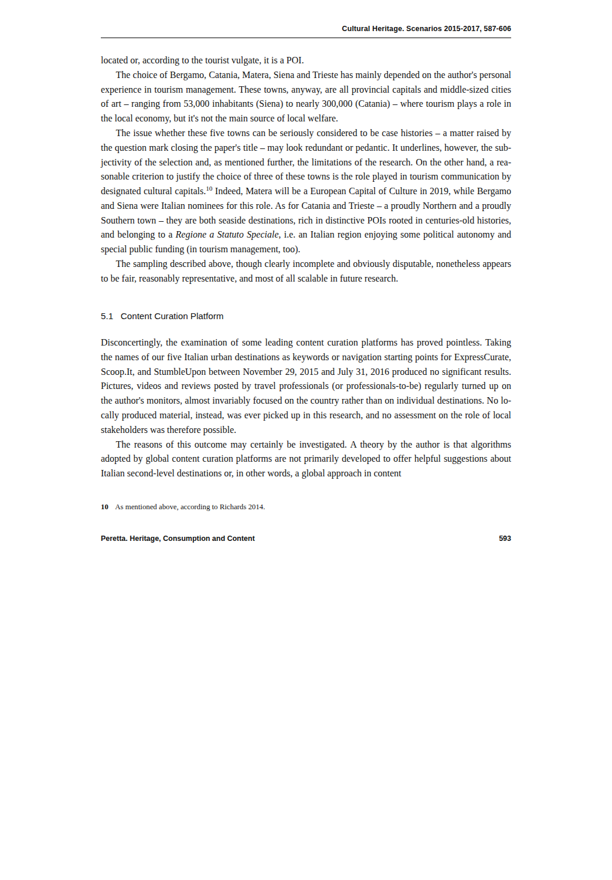Cultural Heritage. Scenarios 2015-2017, 587-606
located or, according to the tourist vulgate, it is a POI.
The choice of Bergamo, Catania, Matera, Siena and Trieste has mainly depended on the author's personal experience in tourism management. These towns, anyway, are all provincial capitals and middle-sized cities of art – ranging from 53,000 inhabitants (Siena) to nearly 300,000 (Catania) – where tourism plays a role in the local economy, but it's not the main source of local welfare.
The issue whether these five towns can be seriously considered to be case histories – a matter raised by the question mark closing the paper's title – may look redundant or pedantic. It underlines, however, the subjectivity of the selection and, as mentioned further, the limitations of the research. On the other hand, a reasonable criterion to justify the choice of three of these towns is the role played in tourism communication by designated cultural capitals.10 Indeed, Matera will be a European Capital of Culture in 2019, while Bergamo and Siena were Italian nominees for this role. As for Catania and Trieste – a proudly Northern and a proudly Southern town – they are both seaside destinations, rich in distinctive POIs rooted in centuries-old histories, and belonging to a Regione a Statuto Speciale, i.e. an Italian region enjoying some political autonomy and special public funding (in tourism management, too).
The sampling described above, though clearly incomplete and obviously disputable, nonetheless appears to be fair, reasonably representative, and most of all scalable in future research.
5.1 Content Curation Platform
Disconcertingly, the examination of some leading content curation platforms has proved pointless. Taking the names of our five Italian urban destinations as keywords or navigation starting points for ExpressCurate, Scoop.It, and StumbleUpon between November 29, 2015 and July 31, 2016 produced no significant results. Pictures, videos and reviews posted by travel professionals (or professionals-to-be) regularly turned up on the author's monitors, almost invariably focused on the country rather than on individual destinations. No locally produced material, instead, was ever picked up in this research, and no assessment on the role of local stakeholders was therefore possible.
The reasons of this outcome may certainly be investigated. A theory by the author is that algorithms adopted by global content curation platforms are not primarily developed to offer helpful suggestions about Italian second-level destinations or, in other words, a global approach in content
10 As mentioned above, according to Richards 2014.
Peretta. Heritage, Consumption and Content 593